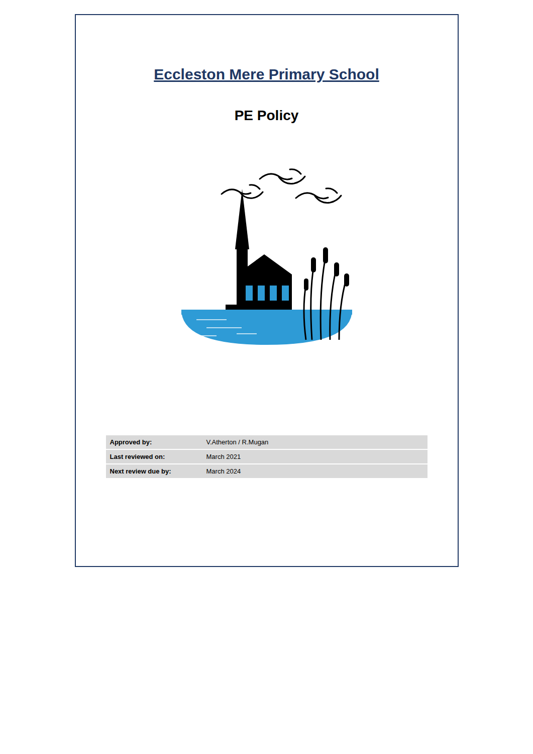Eccleston Mere Primary School
PE Policy
| Approved by: | V.Atherton / R.Mugan |
| Last reviewed on: | March 2021 |
| Next review due by: | March 2024 |